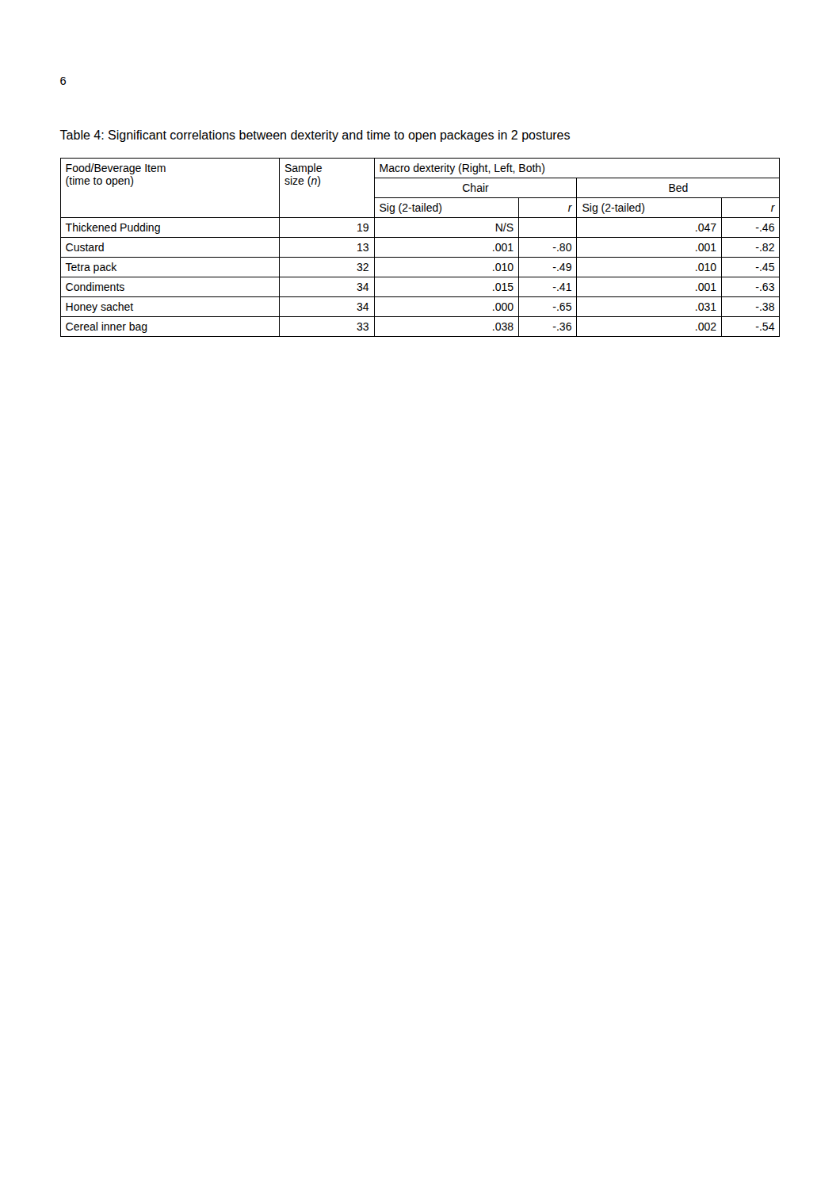6
Table 4: Significant correlations between dexterity and time to open packages in 2 postures
| Food/Beverage Item (time to open) | Sample size ( n ) | Macro dexterity (Right, Left, Both) |
| --- | --- | --- |
| Chair | Bed |
| Sig (2-tailed) | r | Sig (2-tailed) | r |
| Thickened Pudding | 19 | N/S | | .047 | -.46 |
| Custard | 13 | .001 | -.80 | .001 | -.82 |
| Tetra pack | 32 | .010 | -.49 | .010 | -.45 |
| Condiments | 34 | .015 | -.41 | .001 | -.63 |
| Honey sachet | 34 | .000 | -.65 | .031 | -.38 |
| Cereal inner bag | 33 | .038 | -.36 | .002 | -.54 |